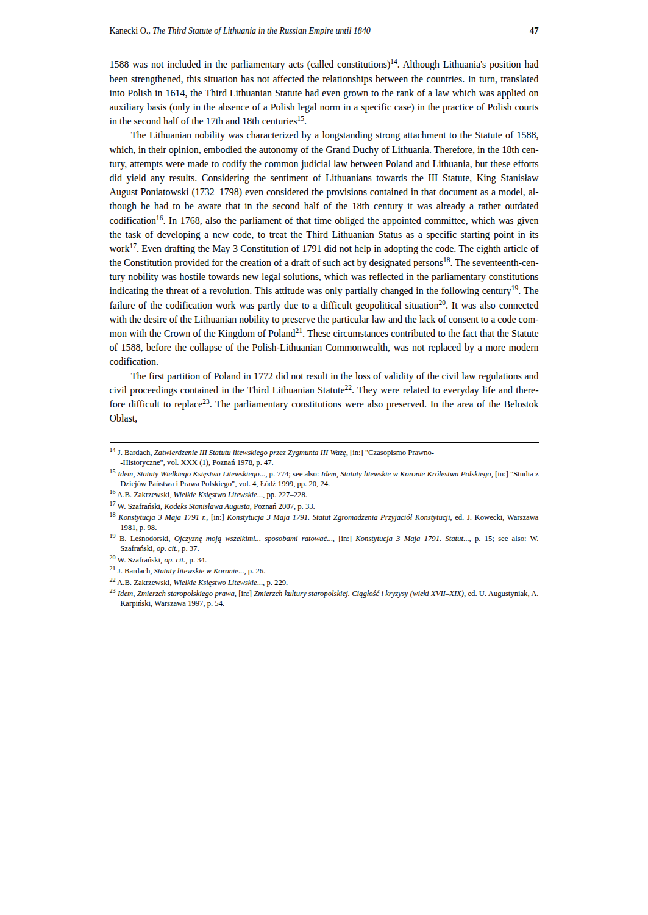Kanecki O., The Third Statute of Lithuania in the Russian Empire until 1840 47
1588 was not included in the parliamentary acts (called constitutions)14. Although Lithuania's position had been strengthened, this situation has not affected the relationships between the countries. In turn, translated into Polish in 1614, the Third Lithuanian Statute had even grown to the rank of a law which was applied on auxiliary basis (only in the absence of a Polish legal norm in a specific case) in the practice of Polish courts in the second half of the 17th and 18th centuries15.
The Lithuanian nobility was characterized by a longstanding strong attachment to the Statute of 1588, which, in their opinion, embodied the autonomy of the Grand Duchy of Lithuania. Therefore, in the 18th century, attempts were made to codify the common judicial law between Poland and Lithuania, but these efforts did yield any results. Considering the sentiment of Lithuanians towards the III Statute, King Stanisław August Poniatowski (1732–1798) even considered the provisions contained in that document as a model, although he had to be aware that in the second half of the 18th century it was already a rather outdated codification16. In 1768, also the parliament of that time obliged the appointed committee, which was given the task of developing a new code, to treat the Third Lithuanian Status as a specific starting point in its work17. Even drafting the May 3 Constitution of 1791 did not help in adopting the code. The eighth article of the Constitution provided for the creation of a draft of such act by designated persons18. The seventeenth-century nobility was hostile towards new legal solutions, which was reflected in the parliamentary constitutions indicating the threat of a revolution. This attitude was only partially changed in the following century19. The failure of the codification work was partly due to a difficult geopolitical situation20. It was also connected with the desire of the Lithuanian nobility to preserve the particular law and the lack of consent to a code common with the Crown of the Kingdom of Poland21. These circumstances contributed to the fact that the Statute of 1588, before the collapse of the Polish-Lithuanian Commonwealth, was not replaced by a more modern codification.
The first partition of Poland in 1772 did not result in the loss of validity of the civil law regulations and civil proceedings contained in the Third Lithuanian Statute22. They were related to everyday life and therefore difficult to replace23. The parliamentary constitutions were also preserved. In the area of the Belostok Oblast,
14 J. Bardach, Zatwierdzenie III Statutu litewskiego przez Zygmunta III Wazę, [in:] "Czasopismo Prawno-
-Historyczne", vol. XXX (1), Poznań 1978, p. 47.
15 Idem, Statuty Wielkiego Księstwa Litewskiego..., p. 774; see also: Idem, Statuty litewskie w Koronie Królestwa Polskiego, [in:] "Studia z Dziejów Państwa i Prawa Polskiego", vol. 4, Łódź 1999, pp. 20, 24.
16 A.B. Zakrzewski, Wielkie Księstwo Litewskie..., pp. 227–228.
17 W. Szafrański, Kodeks Stanisława Augusta, Poznań 2007, p. 33.
18 Konstytucja 3 Maja 1791 r., [in:] Konstytucja 3 Maja 1791. Statut Zgromadzenia Przyjaciół Konstytucji, ed. J. Kowecki, Warszawa 1981, p. 98.
19 B. Leśnodorski, Ojczyznę moją wszelkimi... sposobami ratować..., [in:] Konstytucja 3 Maja 1791. Statut..., p. 15; see also: W. Szafrański, op. cit., p. 37.
20 W. Szafrański, op. cit., p. 34.
21 J. Bardach, Statuty litewskie w Koronie..., p. 26.
22 A.B. Zakrzewski, Wielkie Księstwo Litewskie..., p. 229.
23 Idem, Zmierzch staropolskiego prawa, [in:] Zmierzch kultury staropolskiej. Ciągłość i kryzysy (wieki XVII–XIX), ed. U. Augustyniak, A. Karpiński, Warszawa 1997, p. 54.